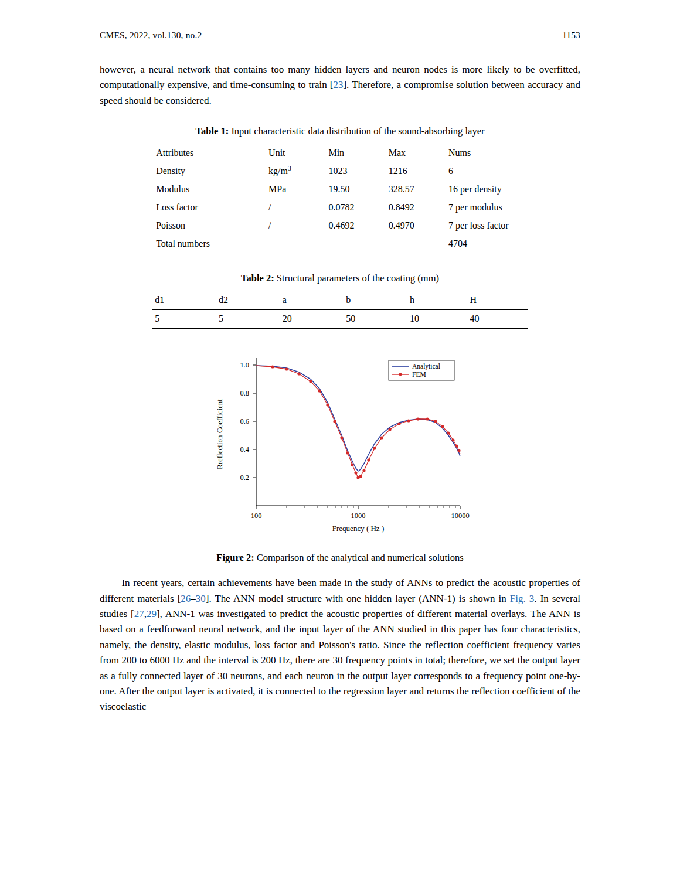CMES, 2022, vol.130, no.2 1153
however, a neural network that contains too many hidden layers and neuron nodes is more likely to be overfitted, computationally expensive, and time-consuming to train [23]. Therefore, a compromise solution between accuracy and speed should be considered.
Table 1: Input characteristic data distribution of the sound-absorbing layer
| Attributes | Unit | Min | Max | Nums |
| --- | --- | --- | --- | --- |
| Density | kg/m 3 | 1023 | 1216 | 6 |
| Modulus | MPa | 19.50 | 328.57 | 16 per density |
| Loss factor | / | 0.0782 | 0.8492 | 7 per modulus |
| Poisson | / | 0.4692 | 0.4970 | 7 per loss factor |
| Total numbers | | | | 4704 |
Table 2: Structural parameters of the coating (mm)
| d1 | d2 | a | b | h | H |
| --- | --- | --- | --- | --- | --- |
| 5 | 5 | 20 | 50 | 10 | 40 |
1.0 0.8 0.6 0.4 0.2 Rreflection Coefficient 100 1000 10000 Frequency ( Hz ) Analytical FEM
Figure 2: Comparison of the analytical and numerical solutions
In recent years, certain achievements have been made in the study of ANNs to predict the acoustic properties of different materials [26–30]. The ANN model structure with one hidden layer (ANN-1) is shown in Fig. 3. In several studies [27,29], ANN-1 was investigated to predict the acoustic properties of different material overlays. The ANN is based on a feedforward neural network, and the input layer of the ANN studied in this paper has four characteristics, namely, the density, elastic modulus, loss factor and Poisson's ratio. Since the reflection coefficient frequency varies from 200 to 6000 Hz and the interval is 200 Hz, there are 30 frequency points in total; therefore, we set the output layer as a fully connected layer of 30 neurons, and each neuron in the output layer corresponds to a frequency point one-by-one. After the output layer is activated, it is connected to the regression layer and returns the reflection coefficient of the viscoelastic